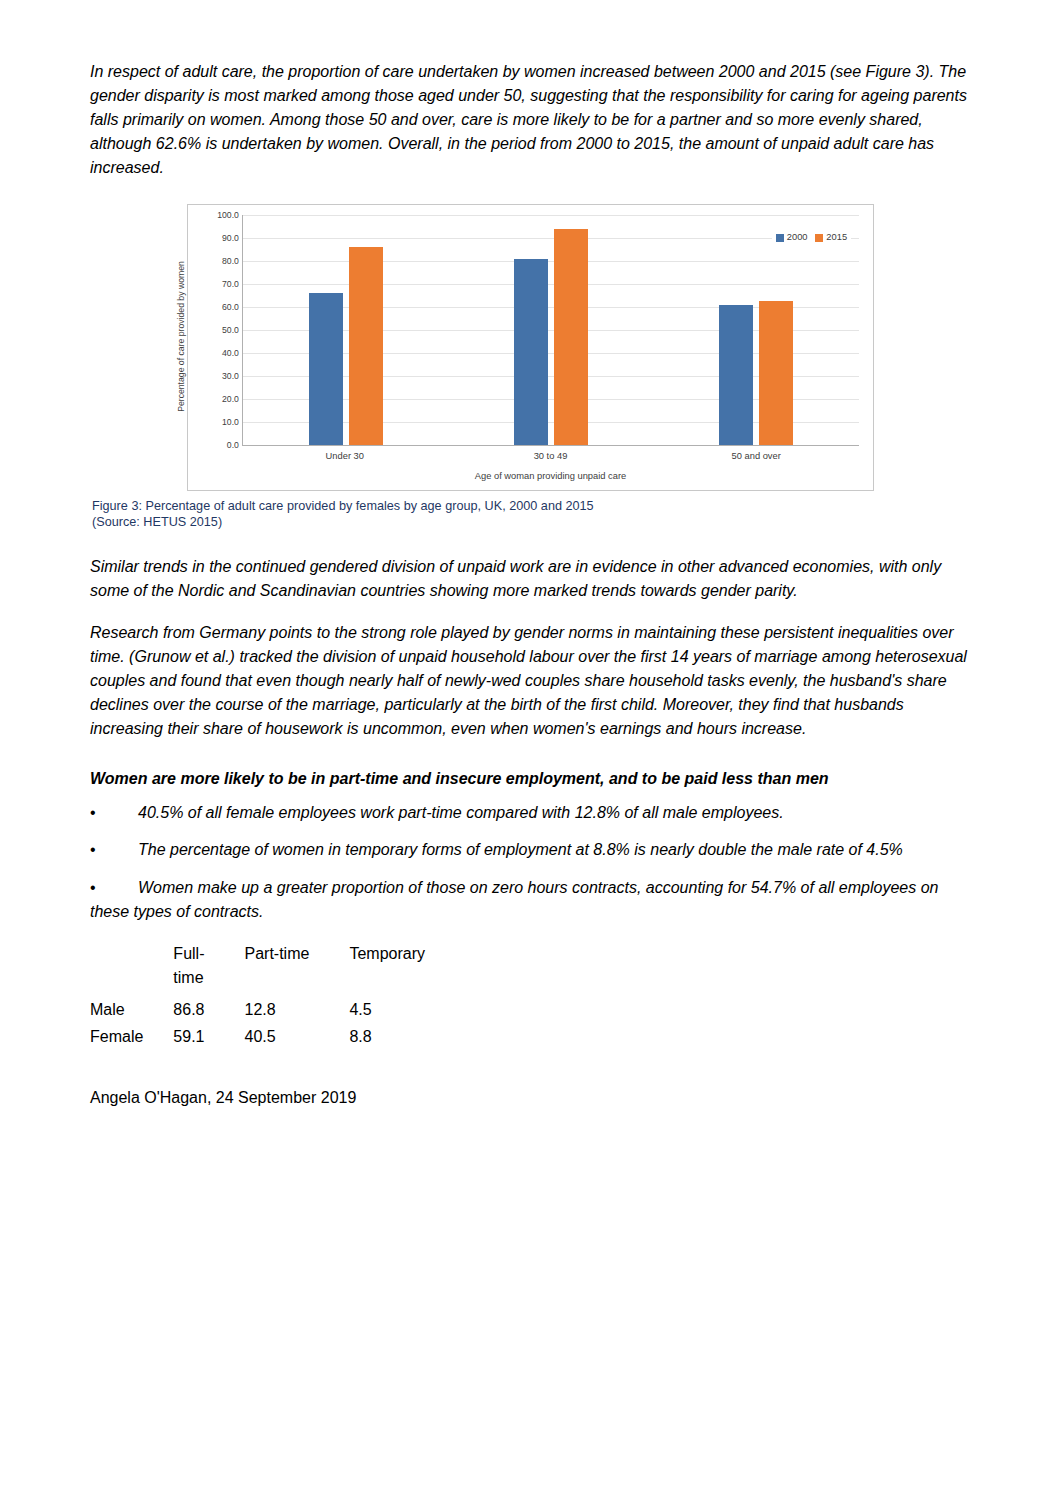In respect of adult care, the proportion of care undertaken by women increased between 2000 and 2015 (see Figure 3). The gender disparity is most marked among those aged under 50, suggesting that the responsibility for caring for ageing parents falls primarily on women. Among those 50 and over, care is more likely to be for a partner and so more evenly shared, although 62.6% is undertaken by women. Overall, in the period from 2000 to 2015, the amount of unpaid adult care has increased.
Percentage of care provided by women
100.0 90.0 80.0 70.0 60.0 50.0 40.0 30.0 20.0 10.0 0.0
2000 2015
Under 30
30 to 49
50 and over
Age of woman providing unpaid care
Figure 3: Percentage of adult care provided by females by age group, UK, 2000 and 2015
(Source: HETUS 2015)
Similar trends in the continued gendered division of unpaid work are in evidence in other advanced economies, with only some of the Nordic and Scandinavian countries showing more marked trends towards gender parity.
Research from Germany points to the strong role played by gender norms in maintaining these persistent inequalities over time. (Grunow et al.) tracked the division of unpaid household labour over the first 14 years of marriage among heterosexual couples and found that even though nearly half of newly-wed couples share household tasks evenly, the husband's share declines over the course of the marriage, particularly at the birth of the first child. Moreover, they find that husbands increasing their share of housework is uncommon, even when women's earnings and hours increase.
Women are more likely to be in part-time and insecure employment, and to be paid less than men
40.5% of all female employees work part-time compared with 12.8% of all male employees.
The percentage of women in temporary forms of employment at 8.8% is nearly double the male rate of 4.5%
Women make up a greater proportion of those on zero hours contracts, accounting for 54.7% of all employees on these types of contracts.
| | Full- time | Part-time | Temporary |
| --- | --- | --- | --- |
| Male | 86.8 | 12.8 | 4.5 |
| Female | 59.1 | 40.5 | 8.8 |
Angela O'Hagan, 24 September 2019